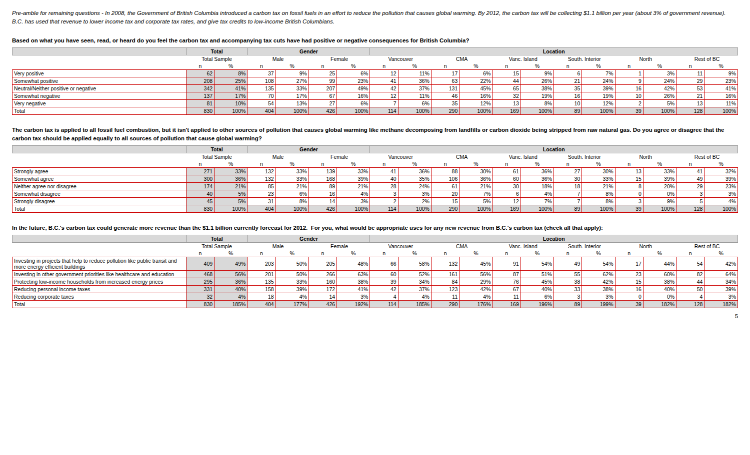Pre-amble for remaining questions - In 2008, the Government of British Columbia introduced a carbon tax on fossil fuels in an effort to reduce the pollution that causes global warming. By 2012, the carbon tax will be collecting $1.1 billion per year (about 3% of government revenue). B.C. has used that revenue to lower income tax and corporate tax rates, and give tax credits to low-income British Columbians.
Based on what you have seen, read, or heard do you feel the carbon tax and accompanying tax cuts have had positive or negative consequences for British Columbia?
| | Total | Gender | Location |
| --- | --- | --- | --- |
| | Total Sample | Male | Female | Vancouver | CMA | Vanc. Island | South. Interior | North | Rest of BC |
| | n | % | n | % | n | % | n | % | n | % | n | % | n | % | n | % | n | % |
| Very positive | 62 | 8% | 37 | 9% | 25 | 6% | 12 | 11% | 17 | 6% | 15 | 9% | 6 | 7% | 1 | 3% | 11 | 9% |
| Somewhat positive | 208 | 25% | 108 | 27% | 99 | 23% | 41 | 36% | 63 | 22% | 44 | 26% | 21 | 24% | 9 | 24% | 29 | 23% |
| Neutral/Neither positive or negative | 342 | 41% | 135 | 33% | 207 | 49% | 42 | 37% | 131 | 45% | 65 | 38% | 35 | 39% | 16 | 42% | 53 | 41% |
| Somewhat negative | 137 | 17% | 70 | 17% | 67 | 16% | 12 | 11% | 46 | 16% | 32 | 19% | 16 | 19% | 10 | 26% | 21 | 16% |
| Very negative | 81 | 10% | 54 | 13% | 27 | 6% | 7 | 6% | 35 | 12% | 13 | 8% | 10 | 12% | 2 | 5% | 13 | 11% |
| Total | 830 | 100% | 404 | 100% | 426 | 100% | 114 | 100% | 290 | 100% | 169 | 100% | 89 | 100% | 39 | 100% | 128 | 100% |
The carbon tax is applied to all fossil fuel combustion, but it isn't applied to other sources of pollution that causes global warming like methane decomposing from landfills or carbon dioxide being stripped from raw natural gas. Do you agree or disagree that the carbon tax should be applied equally to all sources of pollution that cause global warming?
| | Total | Gender | Location |
| --- | --- | --- | --- |
| | Total Sample | Male | Female | Vancouver | CMA | Vanc. Island | South. Interior | North | Rest of BC |
| | n | % | n | % | n | % | n | % | n | % | n | % | n | % | n | % | n | % |
| Strongly agree | 271 | 33% | 132 | 33% | 139 | 33% | 41 | 36% | 88 | 30% | 61 | 36% | 27 | 30% | 13 | 33% | 41 | 32% |
| Somewhat agree | 300 | 36% | 132 | 33% | 168 | 39% | 40 | 35% | 106 | 36% | 60 | 36% | 30 | 33% | 15 | 39% | 49 | 39% |
| Neither agree nor disagree | 174 | 21% | 85 | 21% | 89 | 21% | 28 | 24% | 61 | 21% | 30 | 18% | 18 | 21% | 8 | 20% | 29 | 23% |
| Somewhat disagree | 40 | 5% | 23 | 6% | 16 | 4% | 3 | 3% | 20 | 7% | 6 | 4% | 7 | 8% | 0 | 0% | 3 | 3% |
| Strongly disagree | 45 | 5% | 31 | 8% | 14 | 3% | 2 | 2% | 15 | 5% | 12 | 7% | 7 | 8% | 3 | 9% | 5 | 4% |
| Total | 830 | 100% | 404 | 100% | 426 | 100% | 114 | 100% | 290 | 100% | 169 | 100% | 89 | 100% | 39 | 100% | 128 | 100% |
In the future, B.C.'s carbon tax could generate more revenue than the $1.1 billion currently forecast for 2012. For you, what would be appropriate uses for any new revenue from B.C.'s carbon tax (check all that apply):
| | Total | Gender | Location |
| --- | --- | --- | --- |
| | Total Sample | Male | Female | Vancouver | CMA | Vanc. Island | South. Interior | North | Rest of BC |
| | n | % | n | % | n | % | n | % | n | % | n | % | n | % | n | % | n | % |
| Investing in projects that help to reduce pollution like public transit and more energy efficient buildings | 409 | 49% | 203 | 50% | 205 | 48% | 66 | 58% | 132 | 45% | 91 | 54% | 49 | 54% | 17 | 44% | 54 | 42% |
| Investing in other government priorities like healthcare and education | 468 | 56% | 201 | 50% | 266 | 63% | 60 | 52% | 161 | 56% | 87 | 51% | 55 | 62% | 23 | 60% | 82 | 64% |
| Protecting low-income households from increased energy prices | 295 | 36% | 135 | 33% | 160 | 38% | 39 | 34% | 84 | 29% | 76 | 45% | 38 | 42% | 15 | 38% | 44 | 34% |
| Reducing personal income taxes | 331 | 40% | 158 | 39% | 172 | 41% | 42 | 37% | 123 | 42% | 67 | 40% | 33 | 38% | 16 | 40% | 50 | 39% |
| Reducing corporate taxes | 32 | 4% | 18 | 4% | 14 | 3% | 4 | 4% | 11 | 4% | 11 | 6% | 3 | 3% | 0 | 0% | 4 | 3% |
| Total | 830 | 185% | 404 | 177% | 426 | 192% | 114 | 185% | 290 | 176% | 169 | 196% | 89 | 199% | 39 | 182% | 128 | 182% |
5